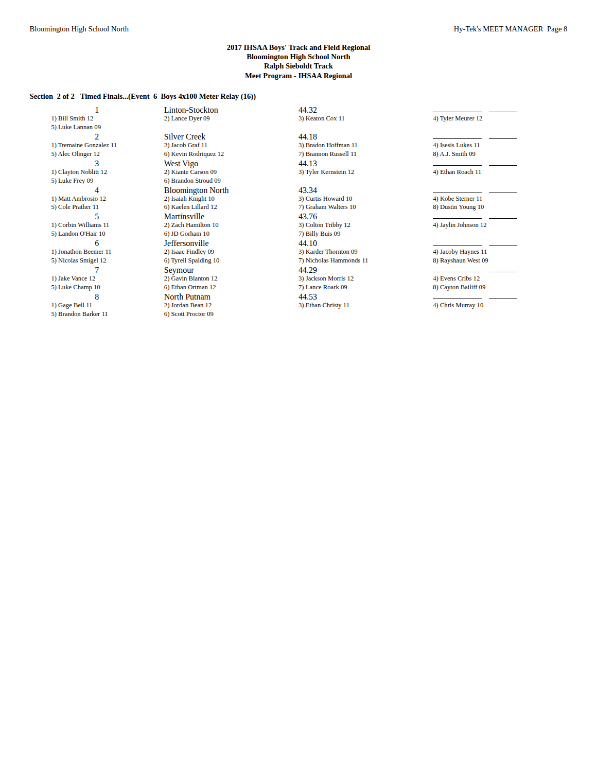Bloomington High School North
Hy-Tek's MEET MANAGER Page 8
2017 IHSAA Boys' Track and Field Regional
Bloomington High School North
Ralph Sieboldt Track
Meet Program - IHSAA Regional
Section 2 of 2 Timed Finals...(Event 6 Boys 4x100 Meter Relay (16))
| 1 | Linton-Stockton | 44.32 | |
| 1) Bill Smith 12 | 2) Lance Dyer 09 | 3) Keaton Cox 11 | 4) Tyler Meurer 12 |
| 5) Luke Lannan 09 | | | |
| 2 | Silver Creek | 44.18 | |
| 1) Tremaine Gonzalez 11 | 2) Jacob Graf 11 | 3) Bradon Hoffman 11 | 4) Isesis Lukes 11 |
| 5) Alec Olinger 12 | 6) Kevin Rodriquez 12 | 7) Brannon Russell 11 | 8) A.J. Smith 09 |
| 3 | West Vigo | 44.13 | |
| 1) Clayton Noblitt 12 | 2) Kiante Carson 09 | 3) Tyler Kernstein 12 | 4) Ethan Roach 11 |
| 5) Luke Frey 09 | 6) Brandon Stroud 09 | | |
| 4 | Bloomington North | 43.34 | |
| 1) Matt Ambrosio 12 | 2) Isaiah Knight 10 | 3) Curtis Howard 10 | 4) Kobe Sterner 11 |
| 5) Cole Prather 11 | 6) Kaelen Lillard 12 | 7) Graham Walters 10 | 8) Dustin Young 10 |
| 5 | Martinsville | 43.76 | |
| 1) Corbin Williams 11 | 2) Zach Hamilton 10 | 3) Colton Tribby 12 | 4) Jaylin Johnson 12 |
| 5) Landon O'Hair 10 | 6) JD Gorham 10 | 7) Billy Buis 09 | |
| 6 | Jeffersonville | 44.10 | |
| 1) Jonathon Beemer 11 | 2) Isaac Findley 09 | 3) Karder Thornton 09 | 4) Jacoby Haynes 11 |
| 5) Nicolas Smigel 12 | 6) Tyrell Spalding 10 | 7) Nicholas Hammonds 11 | 8) Rayshaun West 09 |
| 7 | Seymour | 44.29 | |
| 1) Jake Vance 12 | 2) Gavin Blanton 12 | 3) Jackson Morris 12 | 4) Evens Cribs 12 |
| 5) Luke Champ 10 | 6) Ethan Ortman 12 | 7) Lance Roark 09 | 8) Cayton Bailiff 09 |
| 8 | North Putnam | 44.53 | |
| 1) Gage Bell 11 | 2) Jordan Bean 12 | 3) Ethan Christy 11 | 4) Chris Murray 10 |
| 5) Brandon Barker 11 | 6) Scott Proctor 09 | | |